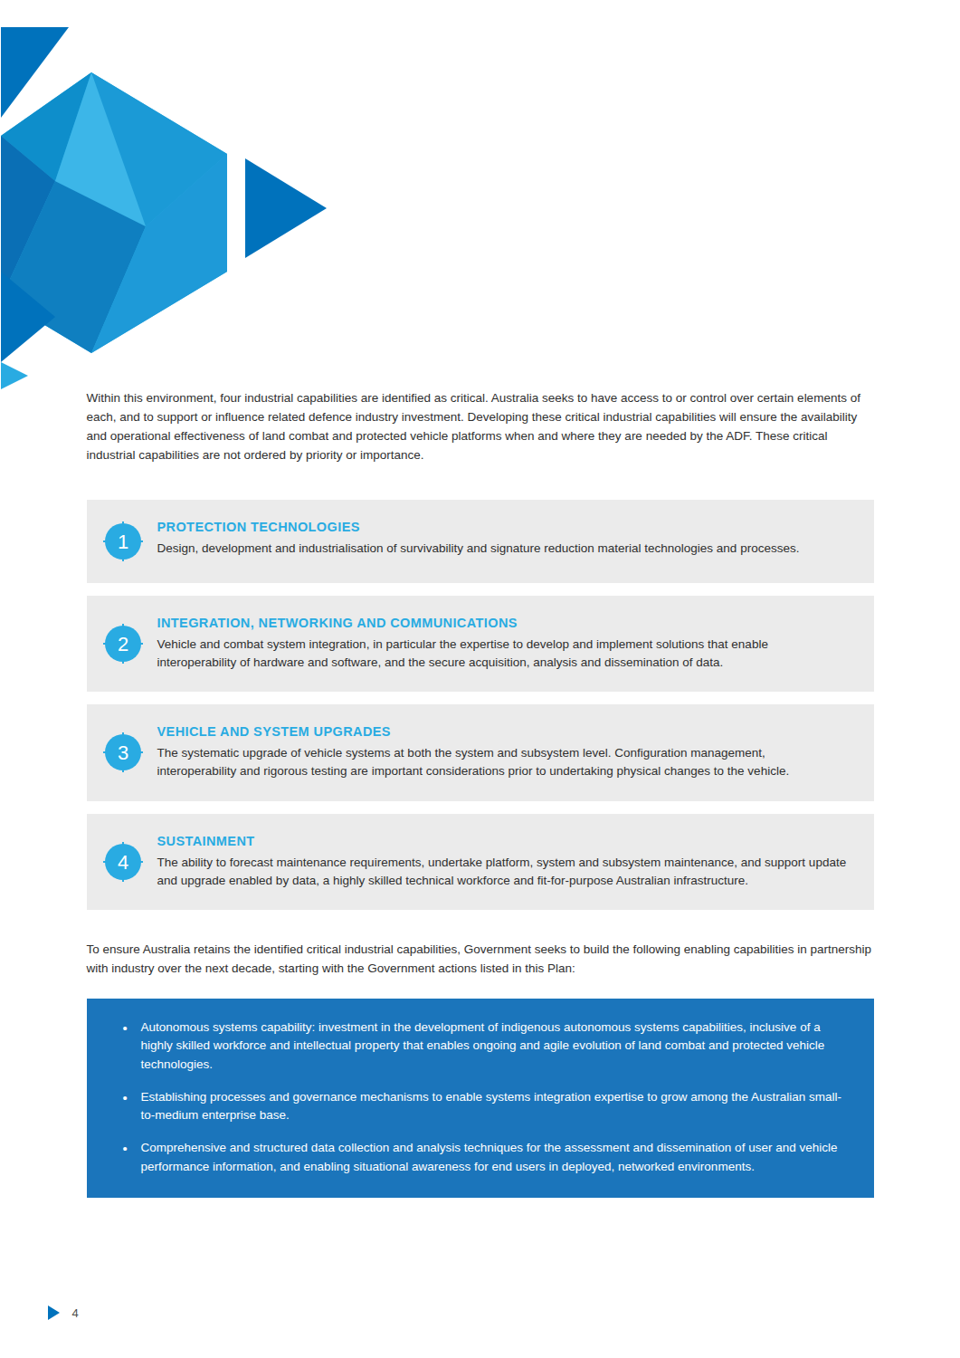Within this environment, four industrial capabilities are identified as critical. Australia seeks to have access to or control over certain elements of each, and to support or influence related defence industry investment. Developing these critical industrial capabilities will ensure the availability and operational effectiveness of land combat and protected vehicle platforms when and where they are needed by the ADF. These critical industrial capabilities are not ordered by priority or importance.
1
Protection Technologies
Design, development and industrialisation of survivability and signature reduction material technologies and processes.
2
Integration, Networking and Communications
Vehicle and combat system integration, in particular the expertise to develop and implement solutions that enable interoperability of hardware and software, and the secure acquisition, analysis and dissemination of data.
3
Vehicle and System Upgrades
The systematic upgrade of vehicle systems at both the system and subsystem level. Configuration management, interoperability and rigorous testing are important considerations prior to undertaking physical changes to the vehicle.
4
Sustainment
The ability to forecast maintenance requirements, undertake platform, system and subsystem maintenance, and support update and upgrade enabled by data, a highly skilled technical workforce and fit-for-purpose Australian infrastructure.
To ensure Australia retains the identified critical industrial capabilities, Government seeks to build the following enabling capabilities in partnership with industry over the next decade, starting with the Government actions listed in this Plan:
Autonomous systems capability: investment in the development of indigenous autonomous systems capabilities, inclusive of a highly skilled workforce and intellectual property that enables ongoing and agile evolution of land combat and protected vehicle technologies.
Establishing processes and governance mechanisms to enable systems integration expertise to grow among the Australian small-to-medium enterprise base.
Comprehensive and structured data collection and analysis techniques for the assessment and dissemination of user and vehicle performance information, and enabling situational awareness for end users in deployed, networked environments.
4